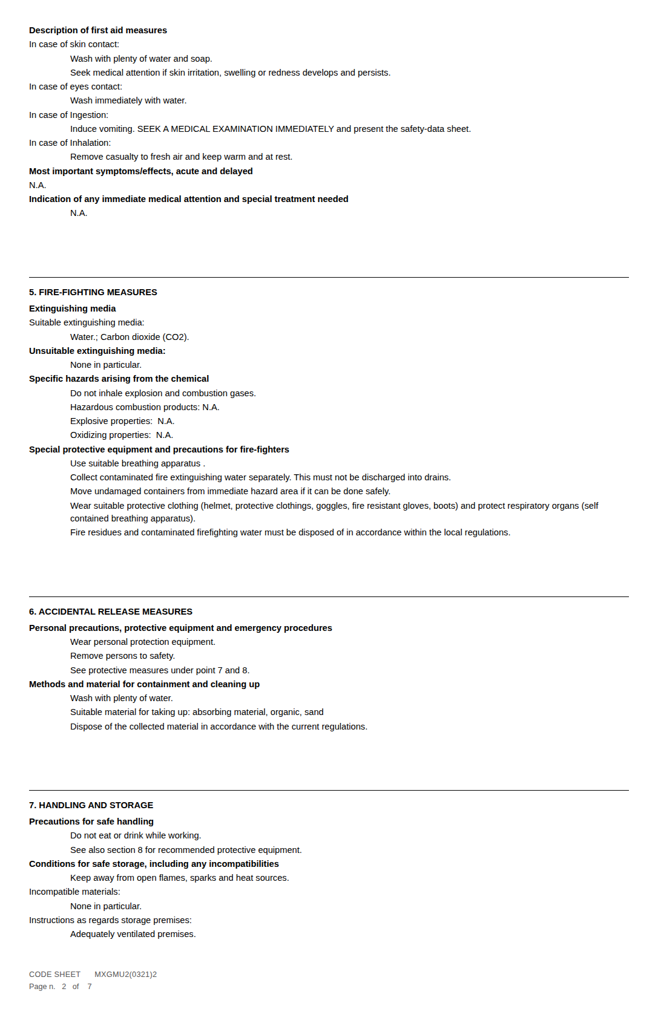Description of first aid measures
In case of skin contact:
Wash with plenty of water and soap.
Seek medical attention if skin irritation, swelling or redness develops and persists.
In case of eyes contact:
Wash immediately with water.
In case of Ingestion:
Induce vomiting. SEEK A MEDICAL EXAMINATION IMMEDIATELY and present the safety-data sheet.
In case of Inhalation:
Remove casualty to fresh air and keep warm and at rest.
Most important symptoms/effects, acute and delayed
N.A.
Indication of any immediate medical attention and special treatment needed
N.A.
5. FIRE-FIGHTING MEASURES
Extinguishing media
Suitable extinguishing media:
Water.; Carbon dioxide (CO2).
Unsuitable extinguishing media:
None in particular.
Specific hazards arising from the chemical
Do not inhale explosion and combustion gases.
Hazardous combustion products: N.A.
Explosive properties: N.A.
Oxidizing properties: N.A.
Special protective equipment and precautions for fire-fighters
Use suitable breathing apparatus .
Collect contaminated fire extinguishing water separately. This must not be discharged into drains.
Move undamaged containers from immediate hazard area if it can be done safely.
Wear suitable protective clothing (helmet, protective clothings, goggles, fire resistant gloves, boots) and protect respiratory organs (self contained breathing apparatus).
Fire residues and contaminated firefighting water must be disposed of in accordance within the local regulations.
6. ACCIDENTAL RELEASE MEASURES
Personal precautions, protective equipment and emergency procedures
Wear personal protection equipment.
Remove persons to safety.
See protective measures under point 7 and 8.
Methods and material for containment and cleaning up
Wash with plenty of water.
Suitable material for taking up: absorbing material, organic, sand
Dispose of the collected material in accordance with the current regulations.
7. HANDLING AND STORAGE
Precautions for safe handling
Do not eat or drink while working.
See also section 8 for recommended protective equipment.
Conditions for safe storage, including any incompatibilities
Keep away from open flames, sparks and heat sources.
Incompatible materials:
None in particular.
Instructions as regards storage premises:
Adequately ventilated premises.
CODE SHEET MXGMU2(0321)2
Page n. 2 of 7